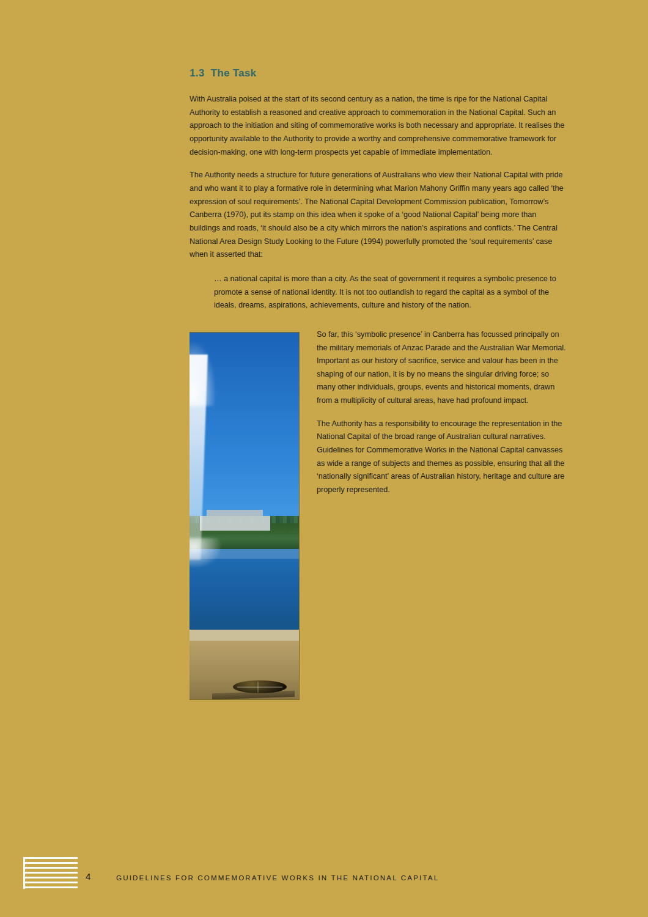1.3 The Task
With Australia poised at the start of its second century as a nation, the time is ripe for the National Capital Authority to establish a reasoned and creative approach to commemoration in the National Capital. Such an approach to the initiation and siting of commemorative works is both necessary and appropriate. It realises the opportunity available to the Authority to provide a worthy and comprehensive commemorative framework for decision-making, one with long-term prospects yet capable of immediate implementation.
The Authority needs a structure for future generations of Australians who view their National Capital with pride and who want it to play a formative role in determining what Marion Mahony Griffin many years ago called ‘the expression of soul requirements’. The National Capital Development Commission publication, Tomorrow’s Canberra (1970), put its stamp on this idea when it spoke of a ‘good National Capital’ being more than buildings and roads, ‘it should also be a city which mirrors the nation’s aspirations and conflicts.’ The Central National Area Design Study Looking to the Future (1994) powerfully promoted the ‘soul requirements’ case when it asserted that:
… a national capital is more than a city. As the seat of government it requires a symbolic presence to promote a sense of national identity. It is not too outlandish to regard the capital as a symbol of the ideals, dreams, aspirations, achievements, culture and history of the nation.
So far, this ‘symbolic presence’ in Canberra has focussed principally on the military memorials of Anzac Parade and the Australian War Memorial. Important as our history of sacrifice, service and valour has been in the shaping of our nation, it is by no means the singular driving force; so many other individuals, groups, events and historical moments, drawn from a multiplicity of cultural areas, have had profound impact.
The Authority has a responsibility to encourage the representation in the National Capital of the broad range of Australian cultural narratives. Guidelines for Commemorative Works in the National Capital canvasses as wide a range of subjects and themes as possible, ensuring that all the ‘nationally significant’ areas of Australian history, heritage and culture are properly represented.
4
Guidelines for Commemorative Works in the National Capital